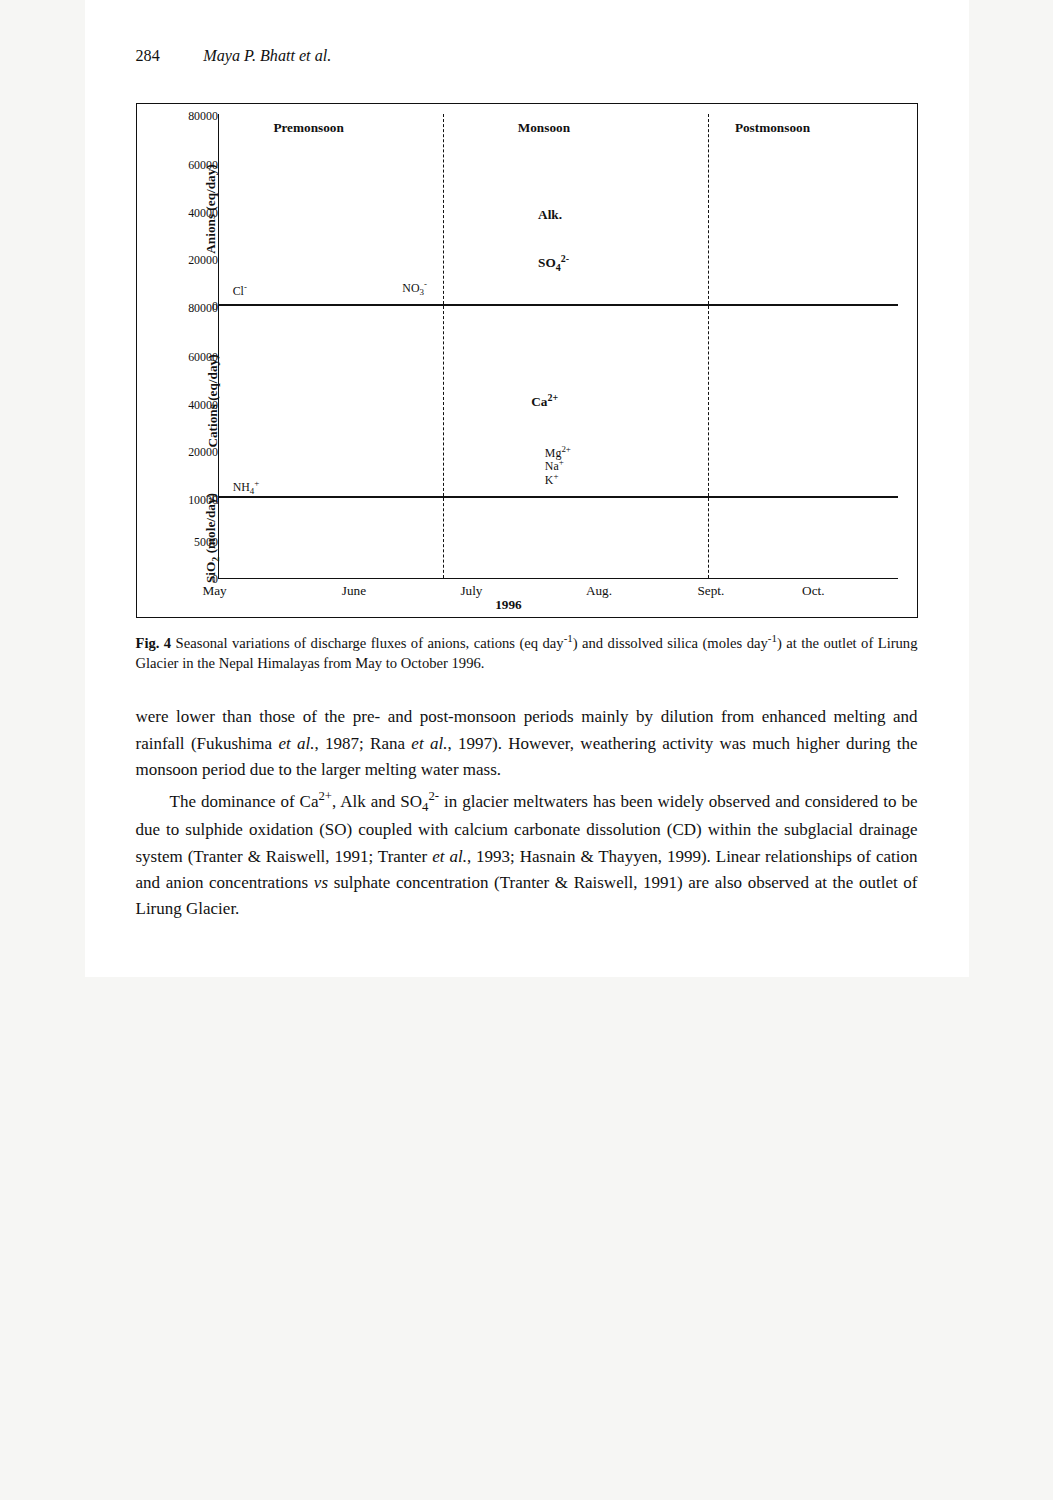284
Maya P. Bhatt et al.
Anions (eq/day) 80000 60000 40000 20000 0 Premonsoon Monsoon Postmonsoon Alk. SO42- Cl- NO3-
Cations (eq/day) 80000 60000 40000 20000 0 Ca2+ Mg2+ Na+ K+ NH4+
SiO2 (mole/day) 10000 5000 0
May June July Aug. Sept. Oct. 1996
Fig. 4 Seasonal variations of discharge fluxes of anions, cations (eq day-1) and dissolved silica (moles day-1) at the outlet of Lirung Glacier in the Nepal Himalayas from May to October 1996.
were lower than those of the pre- and post-monsoon periods mainly by dilution from enhanced melting and rainfall (Fukushima et al., 1987; Rana et al., 1997). However, weathering activity was much higher during the monsoon period due to the larger melting water mass.
The dominance of Ca2+, Alk and SO42- in glacier meltwaters has been widely observed and considered to be due to sulphide oxidation (SO) coupled with calcium carbonate dissolution (CD) within the subglacial drainage system (Tranter & Raiswell, 1991; Tranter et al., 1993; Hasnain & Thayyen, 1999). Linear relationships of cation and anion concentrations vs sulphate concentration (Tranter & Raiswell, 1991) are also observed at the outlet of Lirung Glacier.